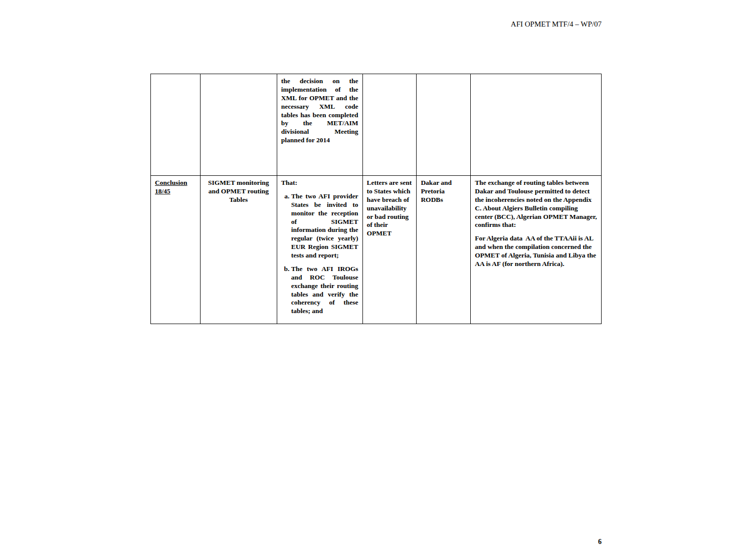AFI OPMET MTF/4 – WP/07
| | | the decision on the implementation of the XML for OPMET and the necessary XML code tables has been completed by the MET/AIM divisional Meeting planned for 2014 | | | |
| Conclusion 18/45 | SIGMET monitoring and OPMET routing Tables | That: The two AFI provider States be invited to monitor the reception of SIGMET information during the regular (twice yearly) EUR Region SIGMET tests and report; The two AFI IROGs and ROC Toulouse exchange their routing tables and verify the coherency of these tables; and | Letters are sent to States which have breach of unavailability or bad routing of their OPMET | Dakar and Pretoria RODBs | The exchange of routing tables between Dakar and Toulouse permitted to detect the incoherencies noted on the Appendix C. About Algiers Bulletin compiling center (BCC), Algerian OPMET Manager, confirms that: For Algeria data AA of the TTAAii is AL and when the compilation concerned the OPMET of Algeria, Tunisia and Libya the AA is AF (for northern Africa). |
6